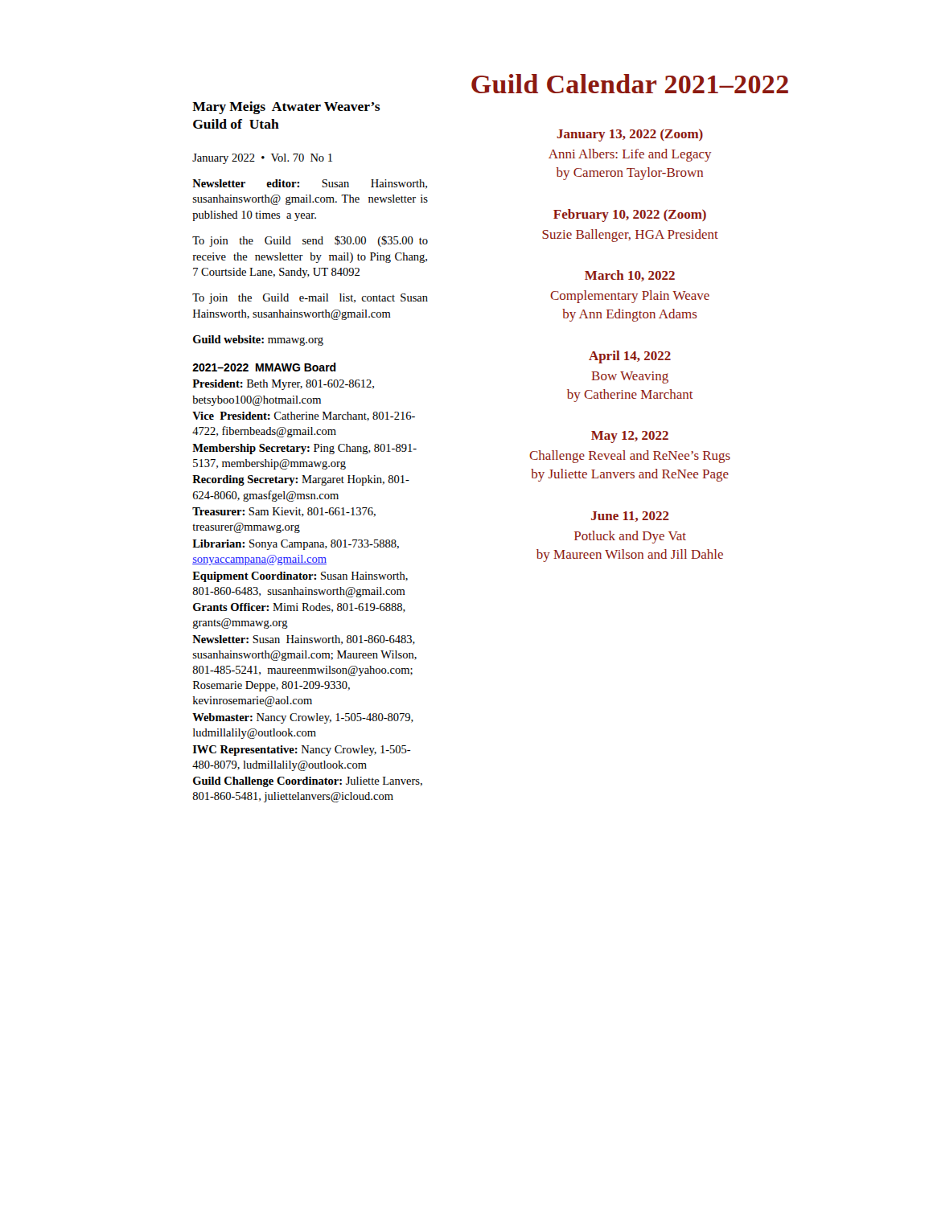Mary Meigs Atwater Weaver’s
Guild of Utah
January 2022 • Vol. 70 No 1
Newsletter editor: Susan Hainsworth, susanhainsworth@ gmail.com. The newsletter is published 10 times a year.
To join the Guild send $30.00 ($35.00 to receive the newsletter by mail) to Ping Chang, 7 Courtside Lane, Sandy, UT 84092
To join the Guild e-mail list, contact Susan Hainsworth, susanhainsworth@gmail.com
Guild website: mmawg.org
2021–2022 MMAWG Board
President: Beth Myrer, 801-602-8612, betsyboo100@hotmail.com
Vice President: Catherine Marchant, 801-216-4722, fibernbeads@gmail.com
Membership Secretary: Ping Chang, 801-891-5137, membership@mmawg.org
Recording Secretary: Margaret Hopkin, 801-624-8060, gmasfgel@msn.com
Treasurer: Sam Kievit, 801-661-1376, treasurer@mmawg.org
Librarian: Sonya Campana, 801-733-5888, sonyaccampana@gmail.com
Equipment Coordinator: Susan Hainsworth, 801-860-6483, susanhainsworth@gmail.com
Grants Officer: Mimi Rodes, 801-619-6888, grants@mmawg.org
Newsletter: Susan Hainsworth, 801-860-6483, susanhainsworth@gmail.com; Maureen Wilson, 801-485-5241, maureenmwilson@yahoo.com; Rosemarie Deppe, 801-209-9330, kevinrosemarie@aol.com
Webmaster: Nancy Crowley, 1-505-480-8079, ludmillalily@outlook.com
IWC Representative: Nancy Crowley, 1-505-480-8079, ludmillalily@outlook.com
Guild Challenge Coordinator: Juliette Lanvers, 801-860-5481, juliettelanvers@icloud.com
Guild Calendar 2021–2022
January 13, 2022 (Zoom) Anni Albers: Life and Legacy by Cameron Taylor-Brown
February 10, 2022 (Zoom) Suzie Ballenger, HGA President
March 10, 2022 Complementary Plain Weave by Ann Edington Adams
April 14, 2022 Bow Weaving by Catherine Marchant
May 12, 2022 Challenge Reveal and ReNee’s Rugs by Juliette Lanvers and ReNee Page
June 11, 2022 Potluck and Dye Vat by Maureen Wilson and Jill Dahle